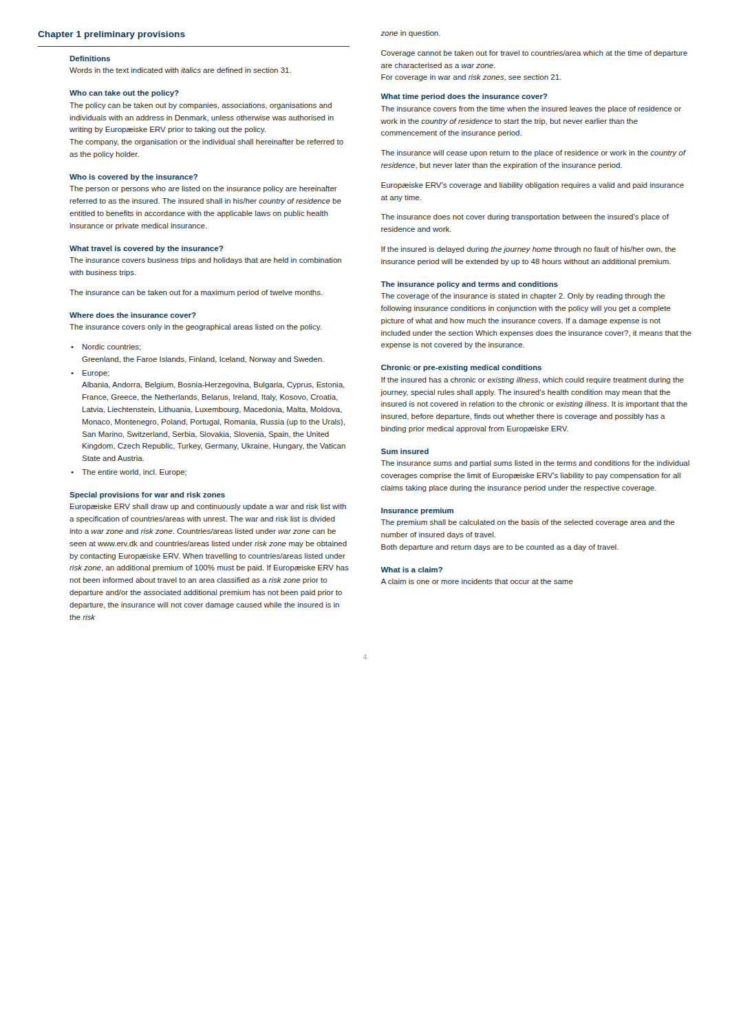Chapter 1 preliminary provisions
Definitions
Words in the text indicated with italics are defined in section 31.
Who can take out the policy?
The policy can be taken out by companies, associations, organisations and individuals with an address in Denmark, unless otherwise was authorised in writing by Europæiske ERV prior to taking out the policy.
The company, the organisation or the individual shall hereinafter be referred to as the policy holder.
Who is covered by the insurance?
The person or persons who are listed on the insurance policy are hereinafter referred to as the insured. The insured shall in his/her country of residence be entitled to benefits in accordance with the applicable laws on public health insurance or private medical insurance.
What travel is covered by the insurance?
The insurance covers business trips and holidays that are held in combination with business trips.
The insurance can be taken out for a maximum period of twelve months.
Where does the insurance cover?
The insurance covers only in the geographical areas listed on the policy.
Nordic countries;
Greenland, the Faroe Islands, Finland, Iceland, Norway and Sweden.
Europe;
Albania, Andorra, Belgium, Bosnia-Herzegovina, Bulgaria, Cyprus, Estonia, France, Greece, the Netherlands, Belarus, Ireland, Italy, Kosovo, Croatia, Latvia, Liechtenstein, Lithuania, Luxembourg, Macedonia, Malta, Moldova, Monaco, Montenegro, Poland, Portugal, Romania, Russia (up to the Urals), San Marino, Switzerland, Serbia, Slovakia, Slovenia, Spain, the United Kingdom, Czech Republic, Turkey, Germany, Ukraine, Hungary, the Vatican State and Austria.
The entire world, incl. Europe;
Special provisions for war and risk zones
Europæiske ERV shall draw up and continuously update a war and risk list with a specification of countries/areas with unrest. The war and risk list is divided into a war zone and risk zone. Countries/areas listed under war zone can be seen at www.erv.dk and countries/areas listed under risk zone may be obtained by contacting Europæiske ERV. When travelling to countries/areas listed under risk zone, an additional premium of 100% must be paid. If Europæiske ERV has not been informed about travel to an area classified as a risk zone prior to departure and/or the associated additional premium has not been paid prior to departure, the insurance will not cover damage caused while the insured is in the risk
zone in question.
Coverage cannot be taken out for travel to countries/area which at the time of departure are characterised as a war zone.
For coverage in war and risk zones, see section 21.
What time period does the insurance cover?
The insurance covers from the time when the insured leaves the place of residence or work in the country of residence to start the trip, but never earlier than the commencement of the insurance period.
The insurance will cease upon return to the place of residence or work in the country of residence, but never later than the expiration of the insurance period.
Europæiske ERV's coverage and liability obligation requires a valid and paid insurance at any time.
The insurance does not cover during transportation between the insured's place of residence and work.
If the insured is delayed during the journey home through no fault of his/her own, the insurance period will be extended by up to 48 hours without an additional premium.
The insurance policy and terms and conditions
The coverage of the insurance is stated in chapter 2. Only by reading through the following insurance conditions in conjunction with the policy will you get a complete picture of what and how much the insurance covers. If a damage expense is not included under the section Which expenses does the insurance cover?, it means that the expense is not covered by the insurance.
Chronic or pre-existing medical conditions
If the insured has a chronic or existing illness, which could require treatment during the journey, special rules shall apply. The insured's health condition may mean that the insured is not covered in relation to the chronic or existing illness. It is important that the insured, before departure, finds out whether there is coverage and possibly has a binding prior medical approval from Europæiske ERV.
Sum insured
The insurance sums and partial sums listed in the terms and conditions for the individual coverages comprise the limit of Europæiske ERV's liability to pay compensation for all claims taking place during the insurance period under the respective coverage.
Insurance premium
The premium shall be calculated on the basis of the selected coverage area and the number of insured days of travel.
Both departure and return days are to be counted as a day of travel.
What is a claim?
A claim is one or more incidents that occur at the same
4